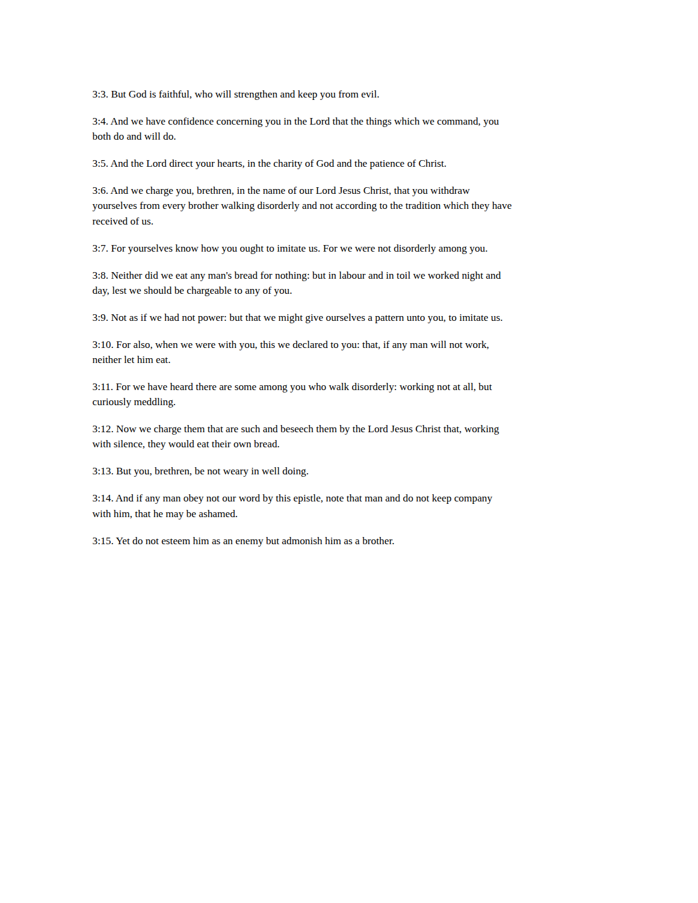3:3. But God is faithful, who will strengthen and keep you from evil.
3:4. And we have confidence concerning you in the Lord that the things which we command, you both do and will do.
3:5. And the Lord direct your hearts, in the charity of God and the patience of Christ.
3:6. And we charge you, brethren, in the name of our Lord Jesus Christ, that you withdraw yourselves from every brother walking disorderly and not according to the tradition which they have received of us.
3:7. For yourselves know how you ought to imitate us. For we were not disorderly among you.
3:8. Neither did we eat any man's bread for nothing: but in labour and in toil we worked night and day, lest we should be chargeable to any of you.
3:9. Not as if we had not power: but that we might give ourselves a pattern unto you, to imitate us.
3:10. For also, when we were with you, this we declared to you: that, if any man will not work, neither let him eat.
3:11. For we have heard there are some among you who walk disorderly: working not at all, but curiously meddling.
3:12. Now we charge them that are such and beseech them by the Lord Jesus Christ that, working with silence, they would eat their own bread.
3:13. But you, brethren, be not weary in well doing.
3:14. And if any man obey not our word by this epistle, note that man and do not keep company with him, that he may be ashamed.
3:15. Yet do not esteem him as an enemy but admonish him as a brother.